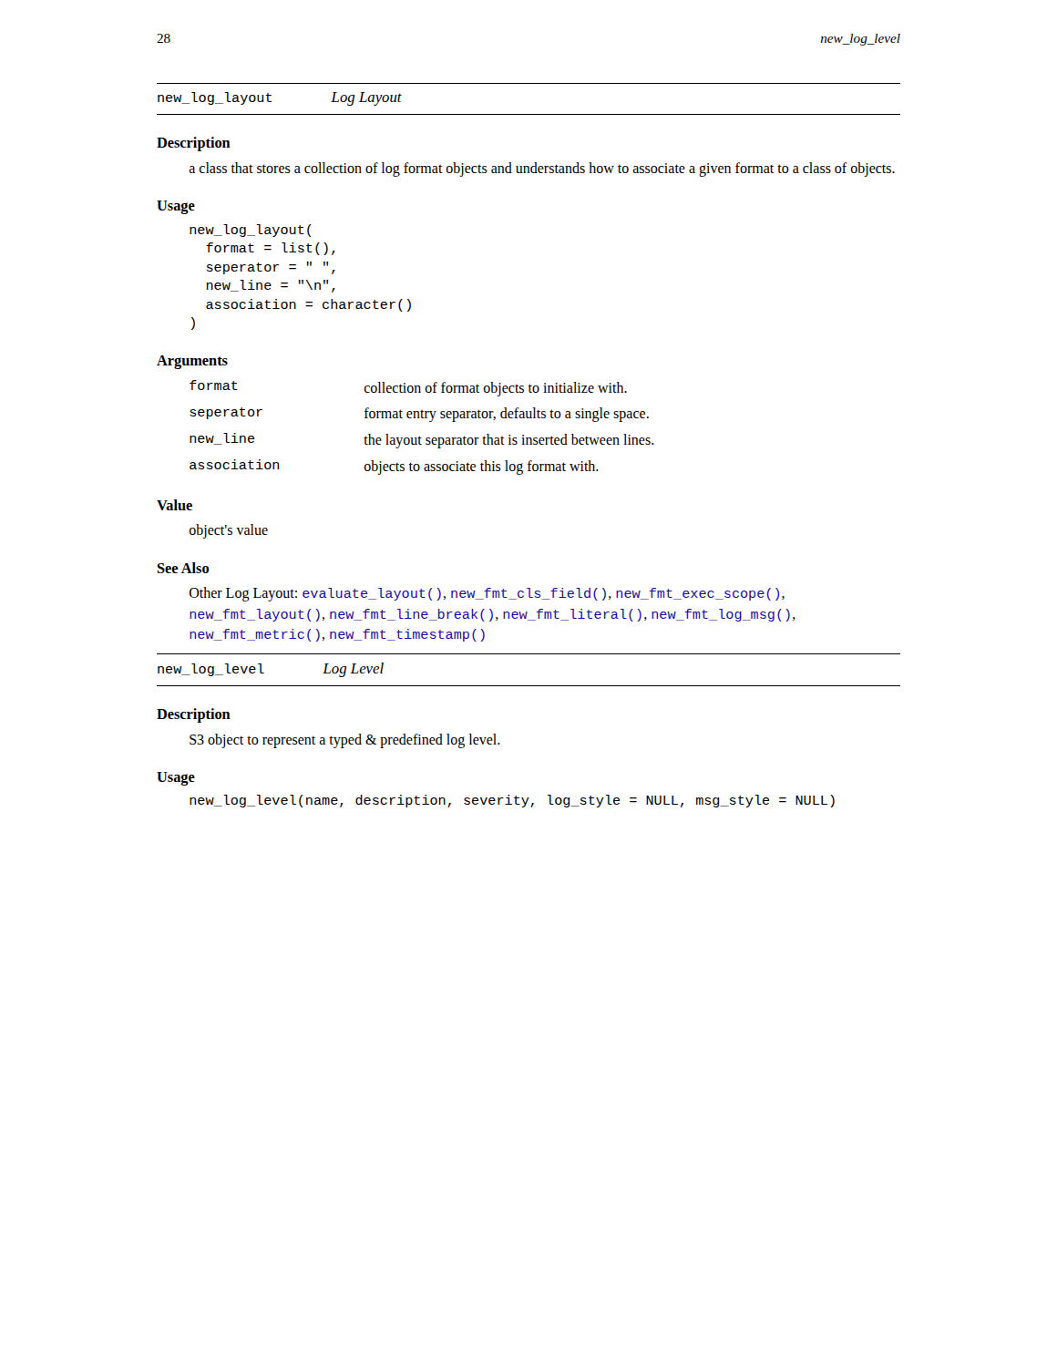28 new_log_level
new_log_layout Log Layout
Description
a class that stores a collection of log format objects and understands how to associate a given format to a class of objects.
Usage
new_log_layout(
  format = list(),
  seperator = " ",
  new_line = "\n",
  association = character()
)
Arguments
format
collection of format objects to initialize with.
seperator
format entry separator, defaults to a single space.
new_line
the layout separator that is inserted between lines.
association
objects to associate this log format with.
Value
object's value
See Also
Other Log Layout: evaluate_layout(), new_fmt_cls_field(), new_fmt_exec_scope(), new_fmt_layout(), new_fmt_line_break(), new_fmt_literal(), new_fmt_log_msg(), new_fmt_metric(), new_fmt_timestamp()
new_log_level Log Level
Description
S3 object to represent a typed & predefined log level.
Usage
new_log_level(name, description, severity, log_style = NULL, msg_style = NULL)